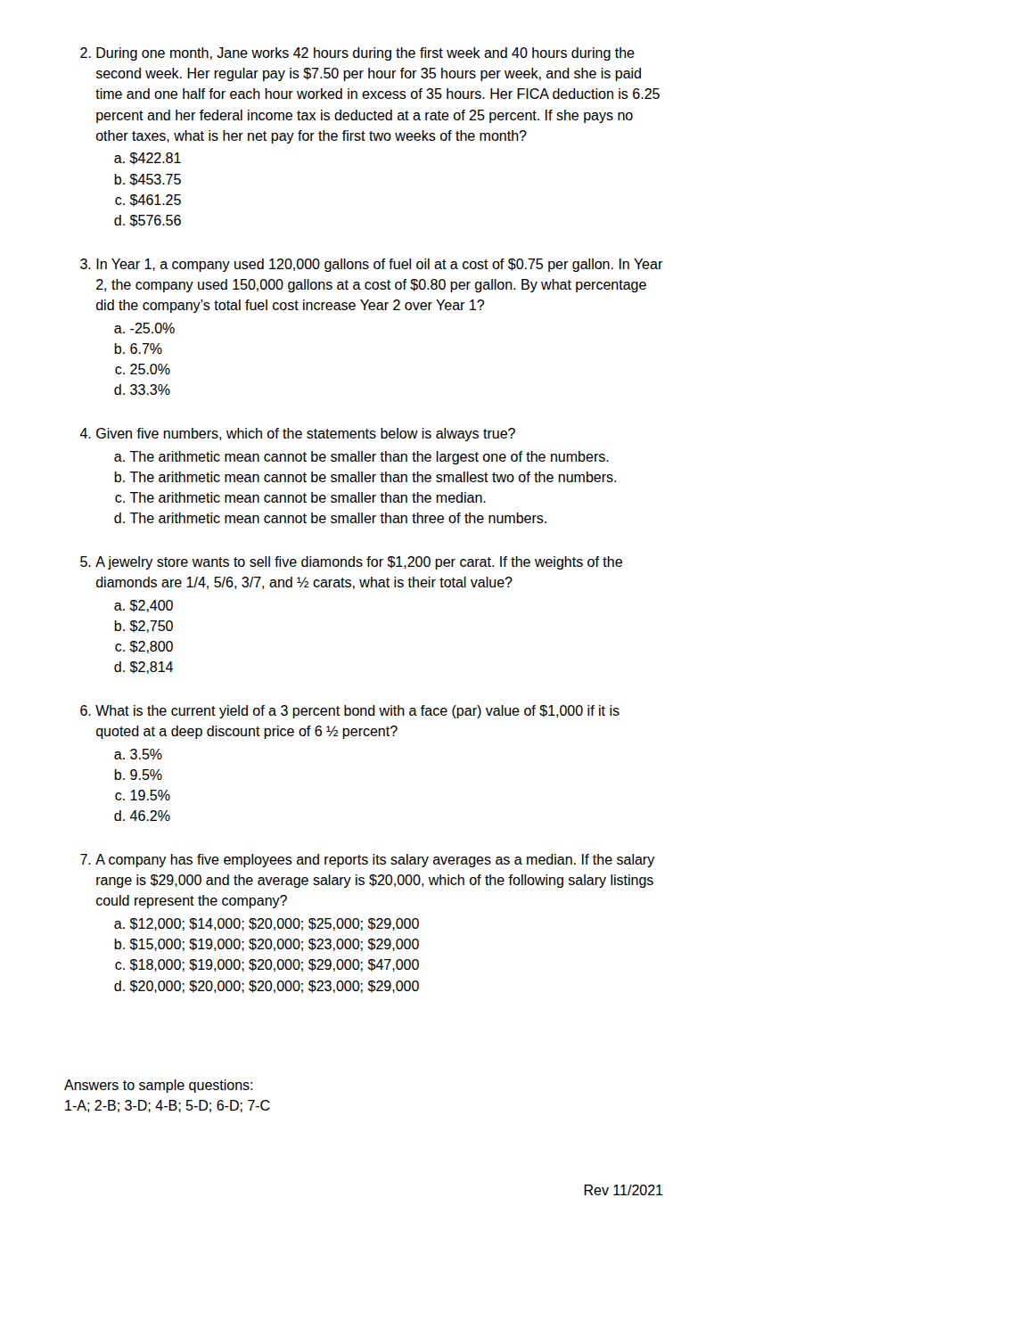During one month, Jane works 42 hours during the first week and 40 hours during the second week. Her regular pay is $7.50 per hour for 35 hours per week, and she is paid time and one half for each hour worked in excess of 35 hours. Her FICA deduction is 6.25 percent and her federal income tax is deducted at a rate of 25 percent. If she pays no other taxes, what is her net pay for the first two weeks of the month?
$422.81
$453.75
$461.25
$576.56
In Year 1, a company used 120,000 gallons of fuel oil at a cost of $0.75 per gallon. In Year 2, the company used 150,000 gallons at a cost of $0.80 per gallon. By what percentage did the company’s total fuel cost increase Year 2 over Year 1?
-25.0%
6.7%
25.0%
33.3%
Given five numbers, which of the statements below is always true?
The arithmetic mean cannot be smaller than the largest one of the numbers.
The arithmetic mean cannot be smaller than the smallest two of the numbers.
The arithmetic mean cannot be smaller than the median.
The arithmetic mean cannot be smaller than three of the numbers.
A jewelry store wants to sell five diamonds for $1,200 per carat. If the weights of the diamonds are 1/4, 5/6, 3/7, and ½ carats, what is their total value?
$2,400
$2,750
$2,800
$2,814
What is the current yield of a 3 percent bond with a face (par) value of $1,000 if it is quoted at a deep discount price of 6 ½ percent?
3.5%
9.5%
19.5%
46.2%
A company has five employees and reports its salary averages as a median. If the salary range is $29,000 and the average salary is $20,000, which of the following salary listings could represent the company?
$12,000; $14,000; $20,000; $25,000; $29,000
$15,000; $19,000; $20,000; $23,000; $29,000
$18,000; $19,000; $20,000; $29,000; $47,000
$20,000; $20,000; $20,000; $23,000; $29,000
Answers to sample questions:
1-A; 2-B; 3-D; 4-B; 5-D; 6-D; 7-C
Rev 11/2021